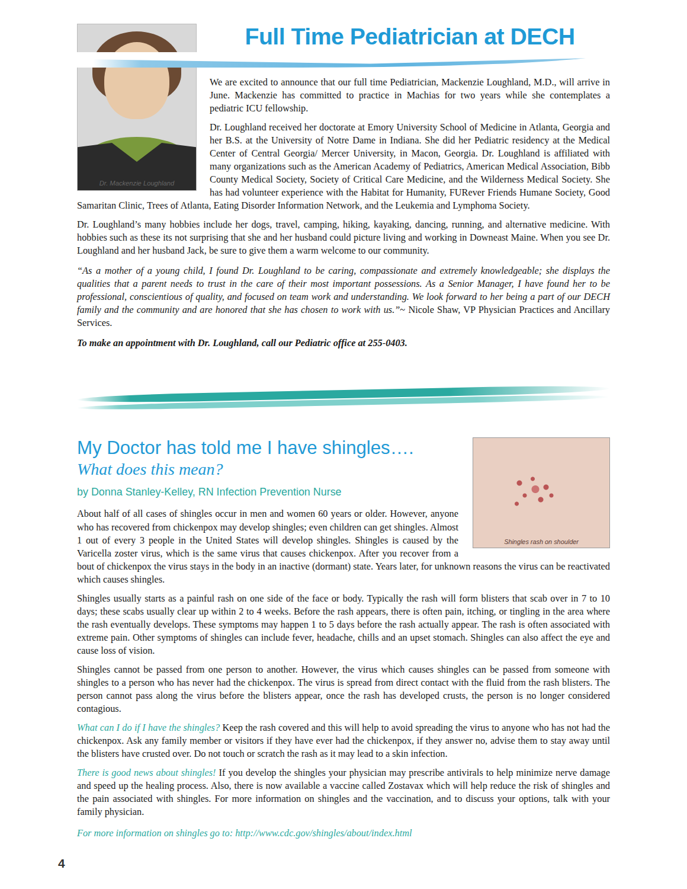Dr. Mackenzie Loughland
Full Time Pediatrician at DECH
We are excited to announce that our full time Pediatrician, Mackenzie Loughland, M.D., will arrive in June. Mackenzie has committed to practice in Machias for two years while she contemplates a pediatric ICU fellowship.
Dr. Loughland received her doctorate at Emory University School of Medicine in Atlanta, Georgia and her B.S. at the University of Notre Dame in Indiana. She did her Pediatric residency at the Medical Center of Central Georgia/ Mercer University, in Macon, Georgia. Dr. Loughland is affiliated with many organizations such as the American Academy of Pediatrics, American Medical Association, Bibb County Medical Society, Society of Critical Care Medicine, and the Wilderness Medical Society. She has had volunteer experience with the Habitat for Humanity, FURever Friends Humane Society, Good Samaritan Clinic, Trees of Atlanta, Eating Disorder Information Network, and the Leukemia and Lymphoma Society.
Dr. Loughland’s many hobbies include her dogs, travel, camping, hiking, kayaking, dancing, running, and alternative medicine. With hobbies such as these its not surprising that she and her husband could picture living and working in Downeast Maine. When you see Dr. Loughland and her husband Jack, be sure to give them a warm welcome to our community.
“As a mother of a young child, I found Dr. Loughland to be caring, compassionate and extremely knowledgeable; she displays the qualities that a parent needs to trust in the care of their most important possessions. As a Senior Manager, I have found her to be professional, conscientious of quality, and focused on team work and understanding. We look forward to her being a part of our DECH family and the community and are honored that she has chosen to work with us.”~ Nicole Shaw, VP Physician Practices and Ancillary Services.
To make an appointment with Dr. Loughland, call our Pediatric office at 255-0403.
Shingles rash on shoulder
My Doctor has told me I have shingles….
What does this mean?
by Donna Stanley-Kelley, RN Infection Prevention Nurse
About half of all cases of shingles occur in men and women 60 years or older. However, anyone who has recovered from chickenpox may develop shingles; even children can get shingles. Almost 1 out of every 3 people in the United States will develop shingles. Shingles is caused by the Varicella zoster virus, which is the same virus that causes chickenpox. After you recover from a bout of chickenpox the virus stays in the body in an inactive (dormant) state. Years later, for unknown reasons the virus can be reactivated which causes shingles.
Shingles usually starts as a painful rash on one side of the face or body. Typically the rash will form blisters that scab over in 7 to 10 days; these scabs usually clear up within 2 to 4 weeks. Before the rash appears, there is often pain, itching, or tingling in the area where the rash eventually develops. These symptoms may happen 1 to 5 days before the rash actually appear. The rash is often associated with extreme pain. Other symptoms of shingles can include fever, headache, chills and an upset stomach. Shingles can also affect the eye and cause loss of vision.
Shingles cannot be passed from one person to another. However, the virus which causes shingles can be passed from someone with shingles to a person who has never had the chickenpox. The virus is spread from direct contact with the fluid from the rash blisters. The person cannot pass along the virus before the blisters appear, once the rash has developed crusts, the person is no longer considered contagious.
What can I do if I have the shingles? Keep the rash covered and this will help to avoid spreading the virus to anyone who has not had the chickenpox. Ask any family member or visitors if they have ever had the chickenpox, if they answer no, advise them to stay away until the blisters have crusted over. Do not touch or scratch the rash as it may lead to a skin infection.
There is good news about shingles! If you develop the shingles your physician may prescribe antivirals to help minimize nerve damage and speed up the healing process. Also, there is now available a vaccine called Zostavax which will help reduce the risk of shingles and the pain associated with shingles. For more information on shingles and the vaccination, and to discuss your options, talk with your family physician.
For more information on shingles go to: http://www.cdc.gov/shingles/about/index.html
4